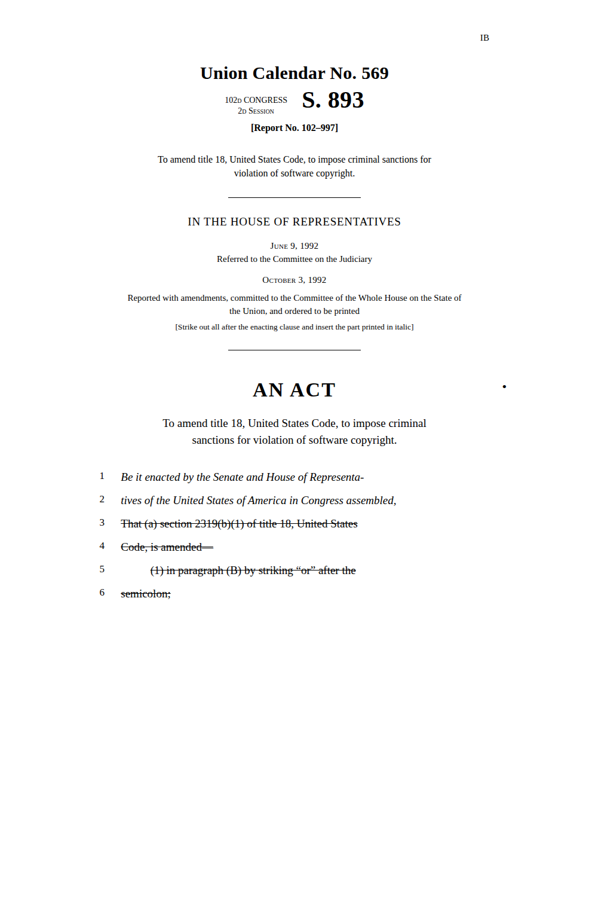IB
Union Calendar No. 569
102d CONGRESS
2d Session
S. 893
[Report No. 102–997]
To amend title 18, United States Code, to impose criminal sanctions for violation of software copyright.
IN THE HOUSE OF REPRESENTATIVES
June 9, 1992
Referred to the Committee on the Judiciary
October 3, 1992
Reported with amendments, committed to the Committee of the Whole House on the State of the Union, and ordered to be printed
[Strike out all after the enacting clause and insert the part printed in italic]
AN ACT
To amend title 18, United States Code, to impose criminal sanctions for violation of software copyright.
•
| 1 | Be it enacted by the Senate and House of Representa- |
| 2 | tives of the United States of America in Congress assembled, |
| 3 | That (a) section 2319(b)(1) of title 18, United States |
| 4 | Code, is amended— |
| 5 | (1) in paragraph (B) by striking “or” after the |
| 6 | semicolon; |